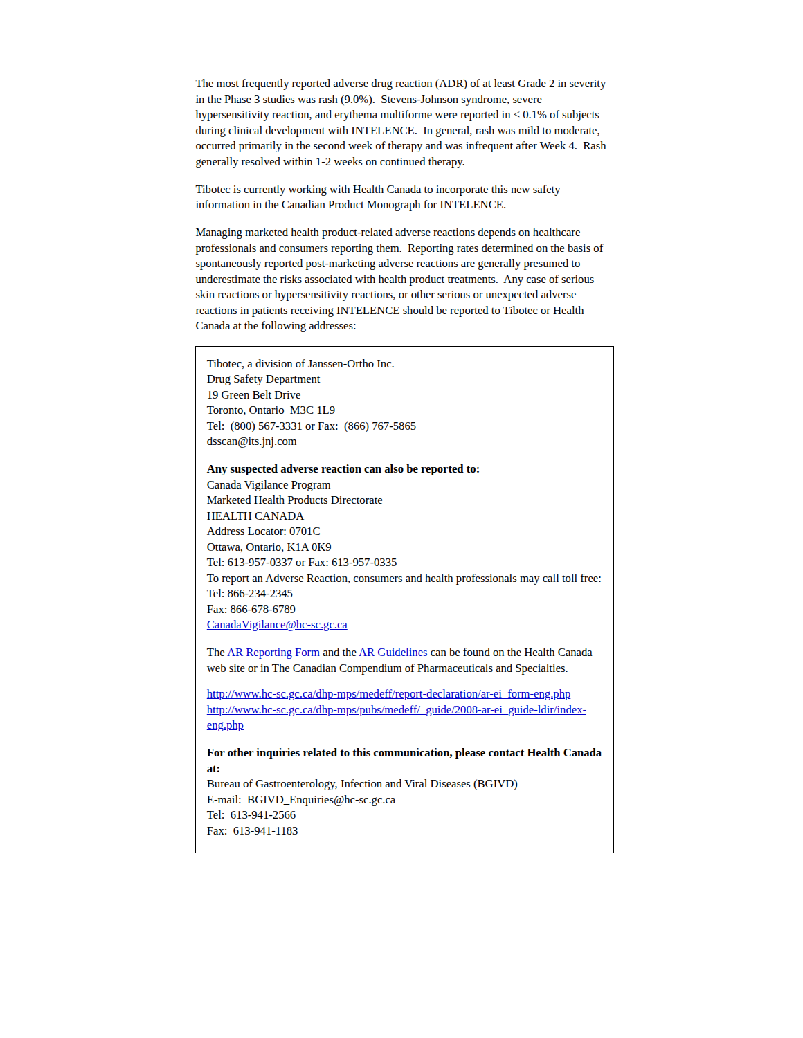The most frequently reported adverse drug reaction (ADR) of at least Grade 2 in severity in the Phase 3 studies was rash (9.0%). Stevens-Johnson syndrome, severe hypersensitivity reaction, and erythema multiforme were reported in < 0.1% of subjects during clinical development with INTELENCE. In general, rash was mild to moderate, occurred primarily in the second week of therapy and was infrequent after Week 4. Rash generally resolved within 1-2 weeks on continued therapy.
Tibotec is currently working with Health Canada to incorporate this new safety information in the Canadian Product Monograph for INTELENCE.
Managing marketed health product-related adverse reactions depends on healthcare professionals and consumers reporting them. Reporting rates determined on the basis of spontaneously reported post-marketing adverse reactions are generally presumed to underestimate the risks associated with health product treatments. Any case of serious skin reactions or hypersensitivity reactions, or other serious or unexpected adverse reactions in patients receiving INTELENCE should be reported to Tibotec or Health Canada at the following addresses:
Tibotec, a division of Janssen-Ortho Inc.
Drug Safety Department
19 Green Belt Drive
Toronto, Ontario M3C 1L9
Tel: (800) 567-3331 or Fax: (866) 767-5865
dsscan@its.jnj.com
Any suspected adverse reaction can also be reported to:
Canada Vigilance Program
Marketed Health Products Directorate
HEALTH CANADA
Address Locator: 0701C
Ottawa, Ontario, K1A 0K9
Tel: 613-957-0337 or Fax: 613-957-0335
To report an Adverse Reaction, consumers and health professionals may call toll free:
Tel: 866-234-2345
Fax: 866-678-6789
CanadaVigilance@hc-sc.gc.ca
The AR Reporting Form and the AR Guidelines can be found on the Health Canada web site or in The Canadian Compendium of Pharmaceuticals and Specialties.
http://www.hc-sc.gc.ca/dhp-mps/medeff/report-declaration/ar-ei_form-eng.php
http://www.hc-sc.gc.ca/dhp-mps/pubs/medeff/_guide/2008-ar-ei_guide-ldir/index-eng.php
For other inquiries related to this communication, please contact Health Canada at:
Bureau of Gastroenterology, Infection and Viral Diseases (BGIVD)
E-mail: BGIVD_Enquiries@hc-sc.gc.ca
Tel: 613-941-2566
Fax: 613-941-1183